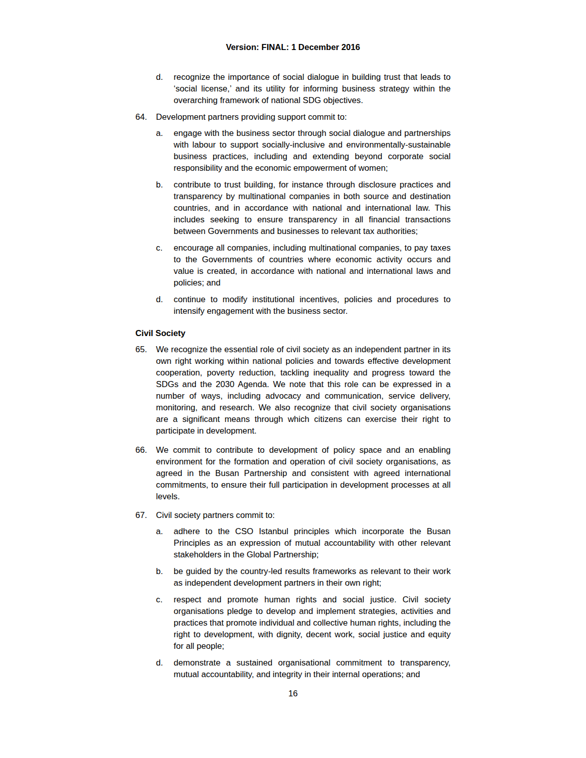Version: FINAL: 1 December 2016
d. recognize the importance of social dialogue in building trust that leads to ‘social license,’ and its utility for informing business strategy within the overarching framework of national SDG objectives.
64. Development partners providing support commit to:
a. engage with the business sector through social dialogue and partnerships with labour to support socially-inclusive and environmentally-sustainable business practices, including and extending beyond corporate social responsibility and the economic empowerment of women;
b. contribute to trust building, for instance through disclosure practices and transparency by multinational companies in both source and destination countries, and in accordance with national and international law. This includes seeking to ensure transparency in all financial transactions between Governments and businesses to relevant tax authorities;
c. encourage all companies, including multinational companies, to pay taxes to the Governments of countries where economic activity occurs and value is created, in accordance with national and international laws and policies; and
d. continue to modify institutional incentives, policies and procedures to intensify engagement with the business sector.
Civil Society
65. We recognize the essential role of civil society as an independent partner in its own right working within national policies and towards effective development cooperation, poverty reduction, tackling inequality and progress toward the SDGs and the 2030 Agenda. We note that this role can be expressed in a number of ways, including advocacy and communication, service delivery, monitoring, and research. We also recognize that civil society organisations are a significant means through which citizens can exercise their right to participate in development.
66. We commit to contribute to development of policy space and an enabling environment for the formation and operation of civil society organisations, as agreed in the Busan Partnership and consistent with agreed international commitments, to ensure their full participation in development processes at all levels.
67. Civil society partners commit to:
a. adhere to the CSO Istanbul principles which incorporate the Busan Principles as an expression of mutual accountability with other relevant stakeholders in the Global Partnership;
b. be guided by the country-led results frameworks as relevant to their work as independent development partners in their own right;
c. respect and promote human rights and social justice. Civil society organisations pledge to develop and implement strategies, activities and practices that promote individual and collective human rights, including the right to development, with dignity, decent work, social justice and equity for all people;
d. demonstrate a sustained organisational commitment to transparency, mutual accountability, and integrity in their internal operations; and
16